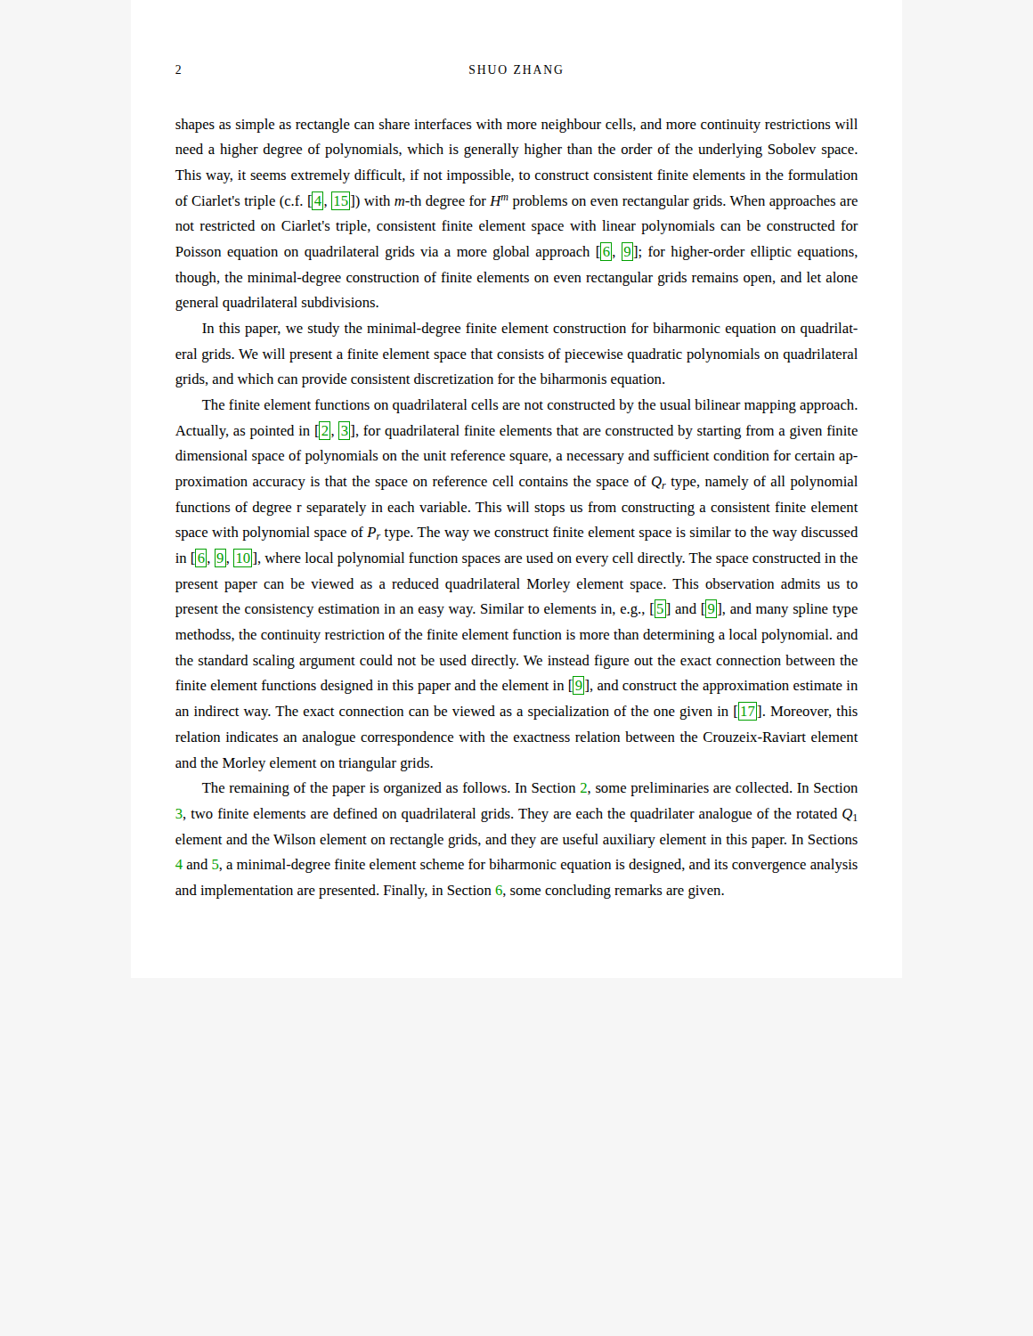2 Shuo Zhang 2
shapes as simple as rectangle can share interfaces with more neighbour cells, and more continuity restrictions will need a higher degree of polynomials, which is generally higher than the order of the underlying Sobolev space. This way, it seems extremely difficult, if not impossible, to construct consistent finite elements in the formulation of Ciarlet's triple (c.f. [4, 15]) with m-th degree for Hm problems on even rectangular grids. When approaches are not restricted on Ciarlet's triple, consistent finite element space with linear polynomials can be constructed for Poisson equation on quadrilateral grids via a more global approach [6, 9]; for higher-order elliptic equations, though, the minimal-degree construction of finite elements on even rectangular grids remains open, and let alone general quadrilateral subdivisions.
In this paper, we study the minimal-degree finite element construction for biharmonic equation on quadrilateral grids. We will present a finite element space that consists of piecewise quadratic polynomials on quadrilateral grids, and which can provide consistent discretization for the biharmonis equation.
The finite element functions on quadrilateral cells are not constructed by the usual bilinear mapping approach. Actually, as pointed in [2, 3], for quadrilateral finite elements that are constructed by starting from a given finite dimensional space of polynomials on the unit reference square, a necessary and sufficient condition for certain approximation accuracy is that the space on reference cell contains the space of Qr type, namely of all polynomial functions of degree r separately in each variable. This will stops us from constructing a consistent finite element space with polynomial space of Pr type. The way we construct finite element space is similar to the way discussed in [6, 9, 10], where local polynomial function spaces are used on every cell directly. The space constructed in the present paper can be viewed as a reduced quadrilateral Morley element space. This observation admits us to present the consistency estimation in an easy way. Similar to elements in, e.g., [5] and [9], and many spline type methodss, the continuity restriction of the finite element function is more than determining a local polynomial. and the standard scaling argument could not be used directly. We instead figure out the exact connection between the finite element functions designed in this paper and the element in [9], and construct the approximation estimate in an indirect way. The exact connection can be viewed as a specialization of the one given in [17]. Moreover, this relation indicates an analogue correspondence with the exactness relation between the Crouzeix-Raviart element and the Morley element on triangular grids.
The remaining of the paper is organized as follows. In Section 2, some preliminaries are collected. In Section 3, two finite elements are defined on quadrilateral grids. They are each the quadrilater analogue of the rotated Q 1 element and the Wilson element on rectangle grids, and they are useful auxiliary element in this paper. In Sections 4 and 5, a minimal-degree finite element scheme for biharmonic equation is designed, and its convergence analysis and implementation are presented. Finally, in Section 6, some concluding remarks are given.